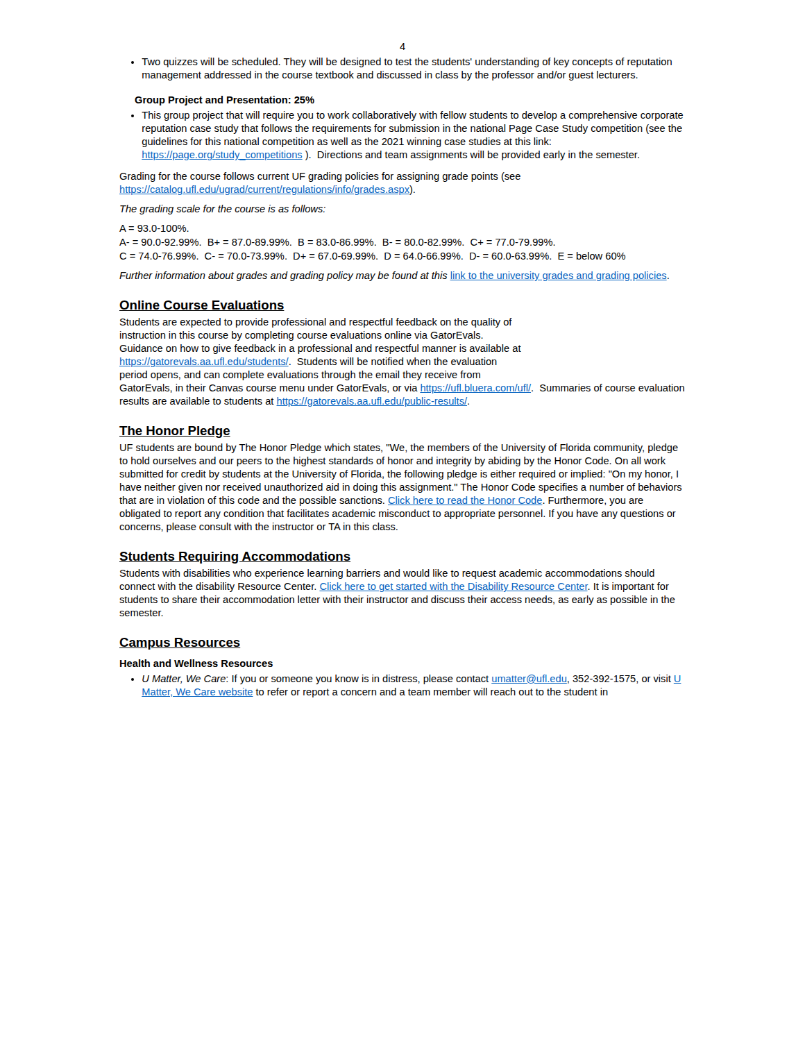4
Two quizzes will be scheduled. They will be designed to test the students' understanding of key concepts of reputation management addressed in the course textbook and discussed in class by the professor and/or guest lecturers.
Group Project and Presentation: 25%
This group project that will require you to work collaboratively with fellow students to develop a comprehensive corporate reputation case study that follows the requirements for submission in the national Page Case Study competition (see the guidelines for this national competition as well as the 2021 winning case studies at this link: https://page.org/study_competitions ). Directions and team assignments will be provided early in the semester.
Grading for the course follows current UF grading policies for assigning grade points (see https://catalog.ufl.edu/ugrad/current/regulations/info/grades.aspx).
The grading scale for the course is as follows:
A = 93.0-100%.
A- = 90.0-92.99%. B+ = 87.0-89.99%. B = 83.0-86.99%. B- = 80.0-82.99%. C+ = 77.0-79.99%.
C = 74.0-76.99%. C- = 70.0-73.99%. D+ = 67.0-69.99%. D = 64.0-66.99%. D- = 60.0-63.99%. E = below 60%
Further information about grades and grading policy may be found at this link to the university grades and grading policies.
Online Course Evaluations
Students are expected to provide professional and respectful feedback on the quality of
instruction in this course by completing course evaluations online via GatorEvals.
Guidance on how to give feedback in a professional and respectful manner is available at
https://gatorevals.aa.ufl.edu/students/. Students will be notified when the evaluation
period opens, and can complete evaluations through the email they receive from
GatorEvals, in their Canvas course menu under GatorEvals, or via https://ufl.bluera.com/ufl/. Summaries of course evaluation results are available to students at https://gatorevals.aa.ufl.edu/public-results/.
The Honor Pledge
UF students are bound by The Honor Pledge which states, "We, the members of the University of Florida community, pledge to hold ourselves and our peers to the highest standards of honor and integrity by abiding by the Honor Code. On all work submitted for credit by students at the University of Florida, the following pledge is either required or implied: "On my honor, I have neither given nor received unauthorized aid in doing this assignment." The Honor Code specifies a number of behaviors that are in violation of this code and the possible sanctions. Click here to read the Honor Code. Furthermore, you are obligated to report any condition that facilitates academic misconduct to appropriate personnel. If you have any questions or concerns, please consult with the instructor or TA in this class.
Students Requiring Accommodations
Students with disabilities who experience learning barriers and would like to request academic accommodations should connect with the disability Resource Center. Click here to get started with the Disability Resource Center. It is important for students to share their accommodation letter with their instructor and discuss their access needs, as early as possible in the semester.
Campus Resources
Health and Wellness Resources
U Matter, We Care: If you or someone you know is in distress, please contact umatter@ufl.edu, 352-392-1575, or visit U Matter, We Care website to refer or report a concern and a team member will reach out to the student in